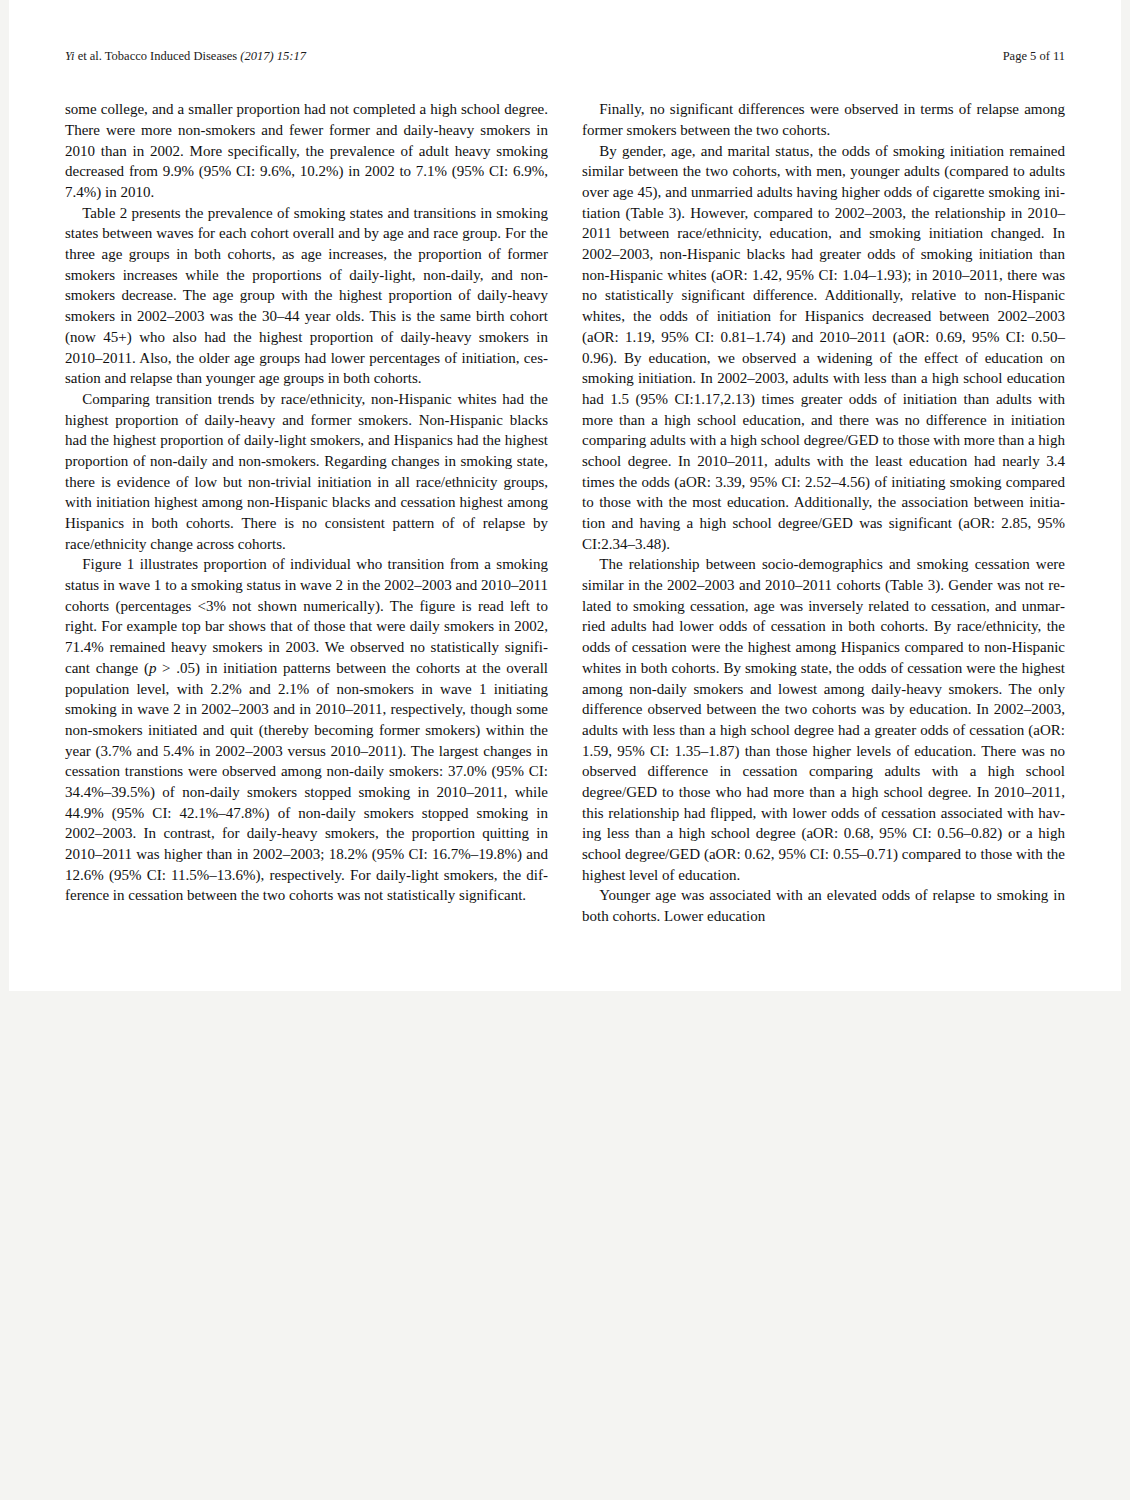Yi et al. Tobacco Induced Diseases (2017) 15:17
Page 5 of 11
some college, and a smaller proportion had not completed a high school degree. There were more non-smokers and fewer former and daily-heavy smokers in 2010 than in 2002. More specifically, the prevalence of adult heavy smoking decreased from 9.9% (95% CI: 9.6%, 10.2%) in 2002 to 7.1% (95% CI: 6.9%, 7.4%) in 2010.
Table 2 presents the prevalence of smoking states and transitions in smoking states between waves for each cohort overall and by age and race group. For the three age groups in both cohorts, as age increases, the proportion of former smokers increases while the proportions of daily-light, non-daily, and non-smokers decrease. The age group with the highest proportion of daily-heavy smokers in 2002–2003 was the 30–44 year olds. This is the same birth cohort (now 45+) who also had the highest proportion of daily-heavy smokers in 2010–2011. Also, the older age groups had lower percentages of initiation, cessation and relapse than younger age groups in both cohorts.
Comparing transition trends by race/ethnicity, non-Hispanic whites had the highest proportion of daily-heavy and former smokers. Non-Hispanic blacks had the highest proportion of daily-light smokers, and Hispanics had the highest proportion of non-daily and non-smokers. Regarding changes in smoking state, there is evidence of low but non-trivial initiation in all race/ethnicity groups, with initiation highest among non-Hispanic blacks and cessation highest among Hispanics in both cohorts. There is no consistent pattern of of relapse by race/ethnicity change across cohorts.
Figure 1 illustrates proportion of individual who transition from a smoking status in wave 1 to a smoking status in wave 2 in the 2002–2003 and 2010–2011 cohorts (percentages <3% not shown numerically). The figure is read left to right. For example top bar shows that of those that were daily smokers in 2002, 71.4% remained heavy smokers in 2003. We observed no statistically significant change (p > .05) in initiation patterns between the cohorts at the overall population level, with 2.2% and 2.1% of non-smokers in wave 1 initiating smoking in wave 2 in 2002–2003 and in 2010–2011, respectively, though some non-smokers initiated and quit (thereby becoming former smokers) within the year (3.7% and 5.4% in 2002–2003 versus 2010–2011). The largest changes in cessation transtions were observed among non-daily smokers: 37.0% (95% CI: 34.4%–39.5%) of non-daily smokers stopped smoking in 2010–2011, while 44.9% (95% CI: 42.1%–47.8%) of non-daily smokers stopped smoking in 2002–2003. In contrast, for daily-heavy smokers, the proportion quitting in 2010–2011 was higher than in 2002–2003; 18.2% (95% CI: 16.7%–19.8%) and 12.6% (95% CI: 11.5%–13.6%), respectively. For daily-light smokers, the difference in cessation between the two cohorts was not statistically significant.
Finally, no significant differences were observed in terms of relapse among former smokers between the two cohorts.
By gender, age, and marital status, the odds of smoking initiation remained similar between the two cohorts, with men, younger adults (compared to adults over age 45), and unmarried adults having higher odds of cigarette smoking initiation (Table 3). However, compared to 2002–2003, the relationship in 2010–2011 between race/ethnicity, education, and smoking initiation changed. In 2002–2003, non-Hispanic blacks had greater odds of smoking initiation than non-Hispanic whites (aOR: 1.42, 95% CI: 1.04–1.93); in 2010–2011, there was no statistically significant difference. Additionally, relative to non-Hispanic whites, the odds of initiation for Hispanics decreased between 2002–2003 (aOR: 1.19, 95% CI: 0.81–1.74) and 2010–2011 (aOR: 0.69, 95% CI: 0.50–0.96). By education, we observed a widening of the effect of education on smoking initiation. In 2002–2003, adults with less than a high school education had 1.5 (95% CI:1.17,2.13) times greater odds of initiation than adults with more than a high school education, and there was no difference in initiation comparing adults with a high school degree/GED to those with more than a high school degree. In 2010–2011, adults with the least education had nearly 3.4 times the odds (aOR: 3.39, 95% CI: 2.52–4.56) of initiating smoking compared to those with the most education. Additionally, the association between initiation and having a high school degree/GED was significant (aOR: 2.85, 95% CI:2.34–3.48).
The relationship between socio-demographics and smoking cessation were similar in the 2002–2003 and 2010–2011 cohorts (Table 3). Gender was not related to smoking cessation, age was inversely related to cessation, and unmarried adults had lower odds of cessation in both cohorts. By race/ethnicity, the odds of cessation were the highest among Hispanics compared to non-Hispanic whites in both cohorts. By smoking state, the odds of cessation were the highest among non-daily smokers and lowest among daily-heavy smokers. The only difference observed between the two cohorts was by education. In 2002–2003, adults with less than a high school degree had a greater odds of cessation (aOR: 1.59, 95% CI: 1.35–1.87) than those higher levels of education. There was no observed difference in cessation comparing adults with a high school degree/GED to those who had more than a high school degree. In 2010–2011, this relationship had flipped, with lower odds of cessation associated with having less than a high school degree (aOR: 0.68, 95% CI: 0.56–0.82) or a high school degree/GED (aOR: 0.62, 95% CI: 0.55–0.71) compared to those with the highest level of education.
Younger age was associated with an elevated odds of relapse to smoking in both cohorts. Lower education